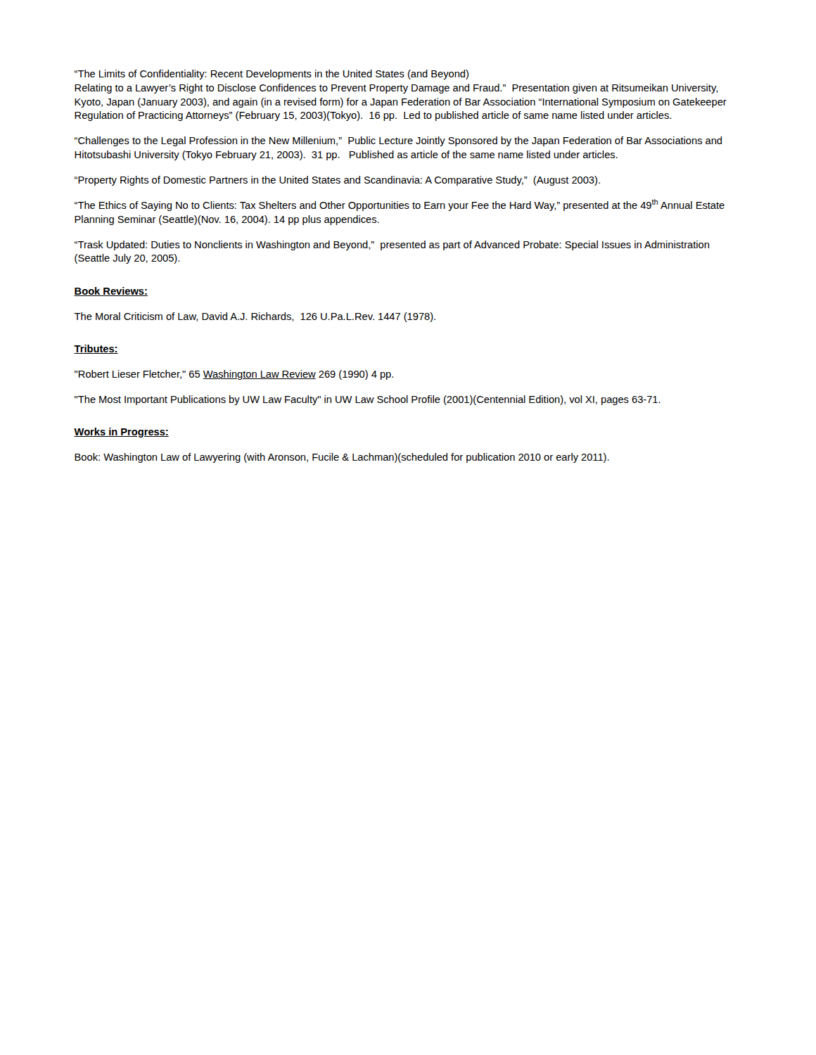“The Limits of Confidentiality: Recent Developments in the United States (and Beyond)
Relating to a Lawyer’s Right to Disclose Confidences to Prevent Property Damage and Fraud.” Presentation given at Ritsumeikan University, Kyoto, Japan (January 2003), and again (in a revised form) for a Japan Federation of Bar Association “International Symposium on Gatekeeper Regulation of Practicing Attorneys” (February 15, 2003)(Tokyo). 16 pp. Led to published article of same name listed under articles.
“Challenges to the Legal Profession in the New Millenium,” Public Lecture Jointly Sponsored by the Japan Federation of Bar Associations and Hitotsubashi University (Tokyo February 21, 2003). 31 pp. Published as article of the same name listed under articles.
“Property Rights of Domestic Partners in the United States and Scandinavia: A Comparative Study,” (August 2003).
“The Ethics of Saying No to Clients: Tax Shelters and Other Opportunities to Earn your Fee the Hard Way,” presented at the 49th Annual Estate Planning Seminar (Seattle)(Nov. 16, 2004). 14 pp plus appendices.
“Trask Updated: Duties to Nonclients in Washington and Beyond,” presented as part of Advanced Probate: Special Issues in Administration (Seattle July 20, 2005).
Book Reviews:
The Moral Criticism of Law, David A.J. Richards, 126 U.Pa.L.Rev. 1447 (1978).
Tributes:
"Robert Lieser Fletcher," 65 Washington Law Review 269 (1990) 4 pp.
"The Most Important Publications by UW Law Faculty" in UW Law School Profile (2001)(Centennial Edition), vol XI, pages 63-71.
Works in Progress:
Book: Washington Law of Lawyering (with Aronson, Fucile & Lachman)(scheduled for publication 2010 or early 2011).